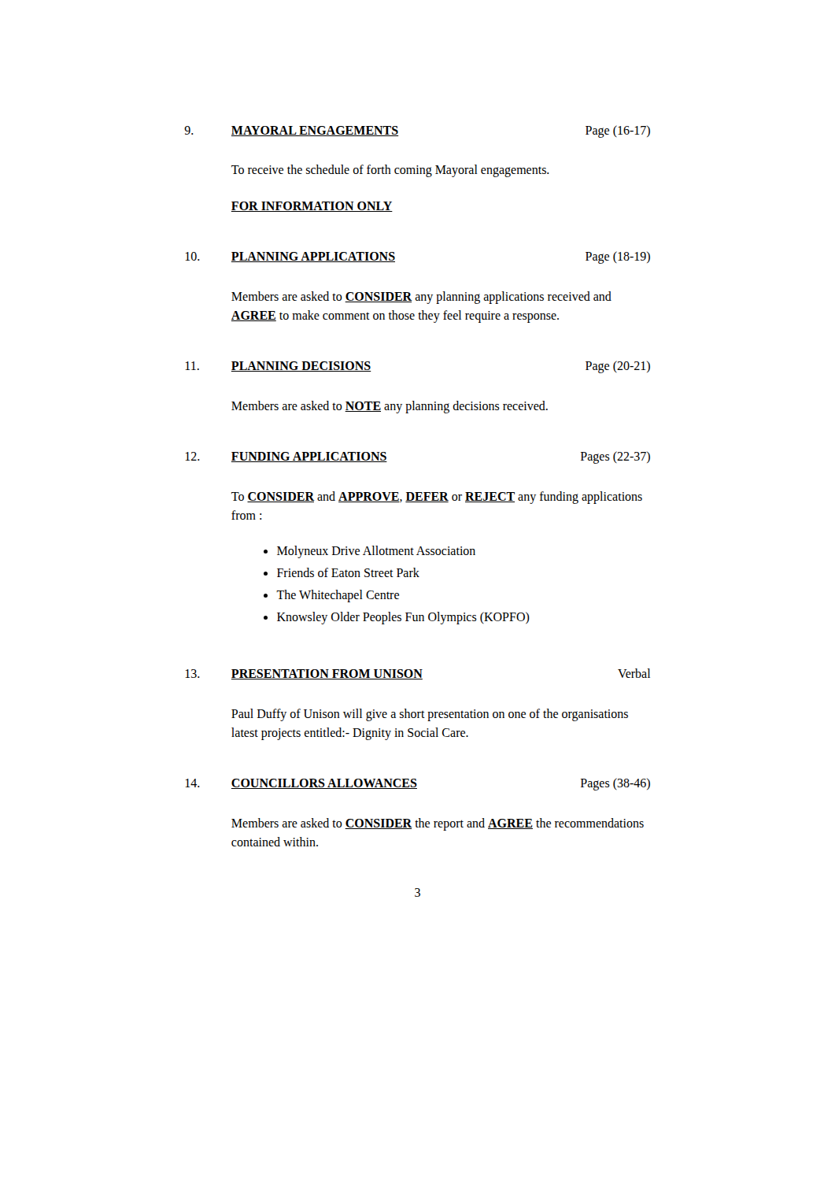9. MAYORAL ENGAGEMENTS Page (16-17)
To receive the schedule of forth coming Mayoral engagements.
FOR INFORMATION ONLY
10. PLANNING APPLICATIONS Page (18-19)
Members are asked to CONSIDER any planning applications received and AGREE to make comment on those they feel require a response.
11. PLANNING DECISIONS Page (20-21)
Members are asked to NOTE any planning decisions received.
12. FUNDING APPLICATIONS Pages (22-37)
To CONSIDER and APPROVE, DEFER or REJECT any funding applications from :
Molyneux Drive Allotment Association
Friends of Eaton Street Park
The Whitechapel Centre
Knowsley Older Peoples Fun Olympics (KOPFO)
13. PRESENTATION FROM UNISON Verbal
Paul Duffy of Unison will give a short presentation on one of the organisations latest projects entitled:- Dignity in Social Care.
14. COUNCILLORS ALLOWANCES Pages (38-46)
Members are asked to CONSIDER the report and AGREE the recommendations contained within.
3